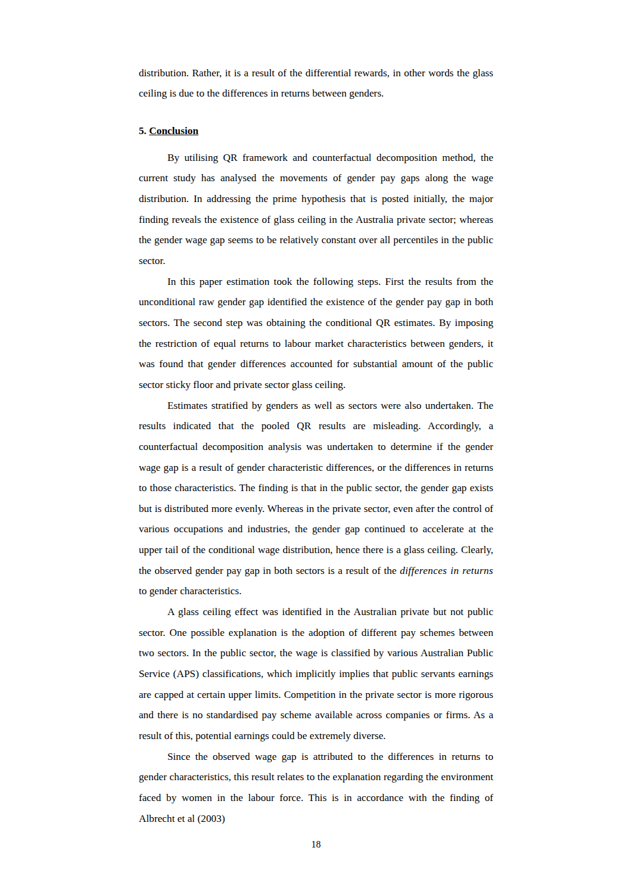distribution. Rather, it is a result of the differential rewards, in other words the glass ceiling is due to the differences in returns between genders.
5. Conclusion
By utilising QR framework and counterfactual decomposition method, the current study has analysed the movements of gender pay gaps along the wage distribution. In addressing the prime hypothesis that is posted initially, the major finding reveals the existence of glass ceiling in the Australia private sector; whereas the gender wage gap seems to be relatively constant over all percentiles in the public sector.
In this paper estimation took the following steps. First the results from the unconditional raw gender gap identified the existence of the gender pay gap in both sectors. The second step was obtaining the conditional QR estimates. By imposing the restriction of equal returns to labour market characteristics between genders, it was found that gender differences accounted for substantial amount of the public sector sticky floor and private sector glass ceiling.
Estimates stratified by genders as well as sectors were also undertaken. The results indicated that the pooled QR results are misleading. Accordingly, a counterfactual decomposition analysis was undertaken to determine if the gender wage gap is a result of gender characteristic differences, or the differences in returns to those characteristics. The finding is that in the public sector, the gender gap exists but is distributed more evenly. Whereas in the private sector, even after the control of various occupations and industries, the gender gap continued to accelerate at the upper tail of the conditional wage distribution, hence there is a glass ceiling. Clearly, the observed gender pay gap in both sectors is a result of the differences in returns to gender characteristics.
A glass ceiling effect was identified in the Australian private but not public sector. One possible explanation is the adoption of different pay schemes between two sectors. In the public sector, the wage is classified by various Australian Public Service (APS) classifications, which implicitly implies that public servants earnings are capped at certain upper limits. Competition in the private sector is more rigorous and there is no standardised pay scheme available across companies or firms. As a result of this, potential earnings could be extremely diverse.
Since the observed wage gap is attributed to the differences in returns to gender characteristics, this result relates to the explanation regarding the environment faced by women in the labour force. This is in accordance with the finding of Albrecht et al (2003)
18